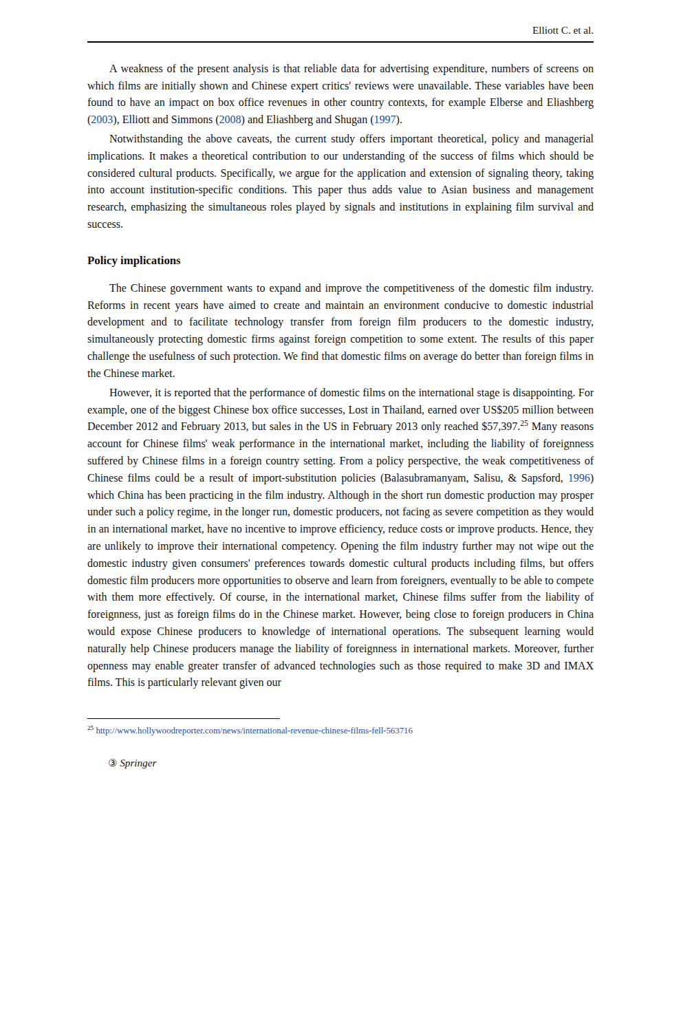Elliott C. et al.
A weakness of the present analysis is that reliable data for advertising expenditure, numbers of screens on which films are initially shown and Chinese expert critics' reviews were unavailable. These variables have been found to have an impact on box office revenues in other country contexts, for example Elberse and Eliashberg (2003), Elliott and Simmons (2008) and Eliashberg and Shugan (1997).
Notwithstanding the above caveats, the current study offers important theoretical, policy and managerial implications. It makes a theoretical contribution to our understanding of the success of films which should be considered cultural products. Specifically, we argue for the application and extension of signaling theory, taking into account institution-specific conditions. This paper thus adds value to Asian business and management research, emphasizing the simultaneous roles played by signals and institutions in explaining film survival and success.
Policy implications
The Chinese government wants to expand and improve the competitiveness of the domestic film industry. Reforms in recent years have aimed to create and maintain an environment conducive to domestic industrial development and to facilitate technology transfer from foreign film producers to the domestic industry, simultaneously protecting domestic firms against foreign competition to some extent. The results of this paper challenge the usefulness of such protection. We find that domestic films on average do better than foreign films in the Chinese market.
However, it is reported that the performance of domestic films on the international stage is disappointing. For example, one of the biggest Chinese box office successes, Lost in Thailand, earned over US$205 million between December 2012 and February 2013, but sales in the US in February 2013 only reached $57,397.25 Many reasons account for Chinese films' weak performance in the international market, including the liability of foreignness suffered by Chinese films in a foreign country setting. From a policy perspective, the weak competitiveness of Chinese films could be a result of import-substitution policies (Balasubramanyam, Salisu, & Sapsford, 1996) which China has been practicing in the film industry. Although in the short run domestic production may prosper under such a policy regime, in the longer run, domestic producers, not facing as severe competition as they would in an international market, have no incentive to improve efficiency, reduce costs or improve products. Hence, they are unlikely to improve their international competency. Opening the film industry further may not wipe out the domestic industry given consumers' preferences towards domestic cultural products including films, but offers domestic film producers more opportunities to observe and learn from foreigners, eventually to be able to compete with them more effectively. Of course, in the international market, Chinese films suffer from the liability of foreignness, just as foreign films do in the Chinese market. However, being close to foreign producers in China would expose Chinese producers to knowledge of international operations. The subsequent learning would naturally help Chinese producers manage the liability of foreignness in international markets. Moreover, further openness may enable greater transfer of advanced technologies such as those required to make 3D and IMAX films. This is particularly relevant given our
25 http://www.hollywoodreporter.com/news/international-revenue-chinese-films-fell-563716
③ Springer